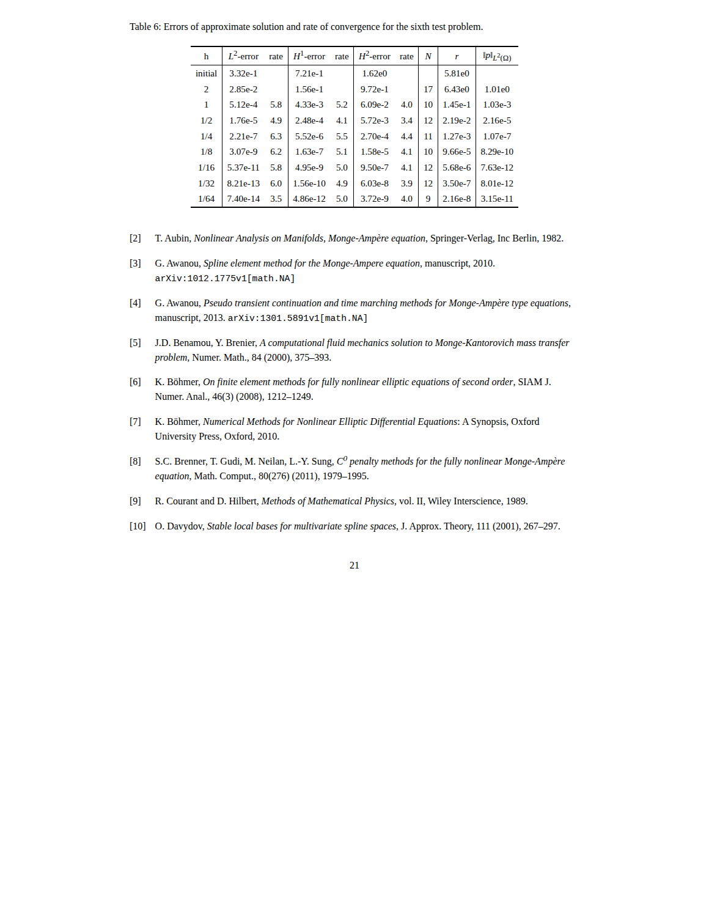Table 6: Errors of approximate solution and rate of convergence for the sixth test problem.
| h | L 2 -error | rate | H 1 -error | rate | H 2 -error | rate | N | r | ‖ p ‖ L 2 (Ω) |
| --- | --- | --- | --- | --- | --- | --- | --- | --- | --- |
| initial | 3.32e-1 | | 7.21e-1 | | 1.62e0 | | | 5.81e0 | |
| 2 | 2.85e-2 | | 1.56e-1 | | 9.72e-1 | | 17 | 6.43e0 | 1.01e0 |
| 1 | 5.12e-4 | 5.8 | 4.33e-3 | 5.2 | 6.09e-2 | 4.0 | 10 | 1.45e-1 | 1.03e-3 |
| 1/2 | 1.76e-5 | 4.9 | 2.48e-4 | 4.1 | 5.72e-3 | 3.4 | 12 | 2.19e-2 | 2.16e-5 |
| 1/4 | 2.21e-7 | 6.3 | 5.52e-6 | 5.5 | 2.70e-4 | 4.4 | 11 | 1.27e-3 | 1.07e-7 |
| 1/8 | 3.07e-9 | 6.2 | 1.63e-7 | 5.1 | 1.58e-5 | 4.1 | 10 | 9.66e-5 | 8.29e-10 |
| 1/16 | 5.37e-11 | 5.8 | 4.95e-9 | 5.0 | 9.50e-7 | 4.1 | 12 | 5.68e-6 | 7.63e-12 |
| 1/32 | 8.21e-13 | 6.0 | 1.56e-10 | 4.9 | 6.03e-8 | 3.9 | 12 | 3.50e-7 | 8.01e-12 |
| 1/64 | 7.40e-14 | 3.5 | 4.86e-12 | 5.0 | 3.72e-9 | 4.0 | 9 | 2.16e-8 | 3.15e-11 |
[2] T. Aubin, Nonlinear Analysis on Manifolds, Monge-Ampère equation, Springer-Verlag, Inc Berlin, 1982.
[3] G. Awanou, Spline element method for the Monge-Ampere equation, manuscript, 2010. arXiv:1012.1775v1[math.NA]
[4] G. Awanou, Pseudo transient continuation and time marching methods for Monge-Ampère type equations, manuscript, 2013. arXiv:1301.5891v1[math.NA]
[5] J.D. Benamou, Y. Brenier, A computational fluid mechanics solution to Monge-Kantorovich mass transfer problem, Numer. Math., 84 (2000), 375–393.
[6] K. Böhmer, On finite element methods for fully nonlinear elliptic equations of second order, SIAM J. Numer. Anal., 46(3) (2008), 1212–1249.
[7] K. Böhmer, Numerical Methods for Nonlinear Elliptic Differential Equations: A Synopsis, Oxford University Press, Oxford, 2010.
[8] S.C. Brenner, T. Gudi, M. Neilan, L.-Y. Sung, C0 penalty methods for the fully nonlinear Monge-Ampère equation, Math. Comput., 80(276) (2011), 1979–1995.
[9] R. Courant and D. Hilbert, Methods of Mathematical Physics, vol. II, Wiley Interscience, 1989.
[10] O. Davydov, Stable local bases for multivariate spline spaces, J. Approx. Theory, 111 (2001), 267–297.
21